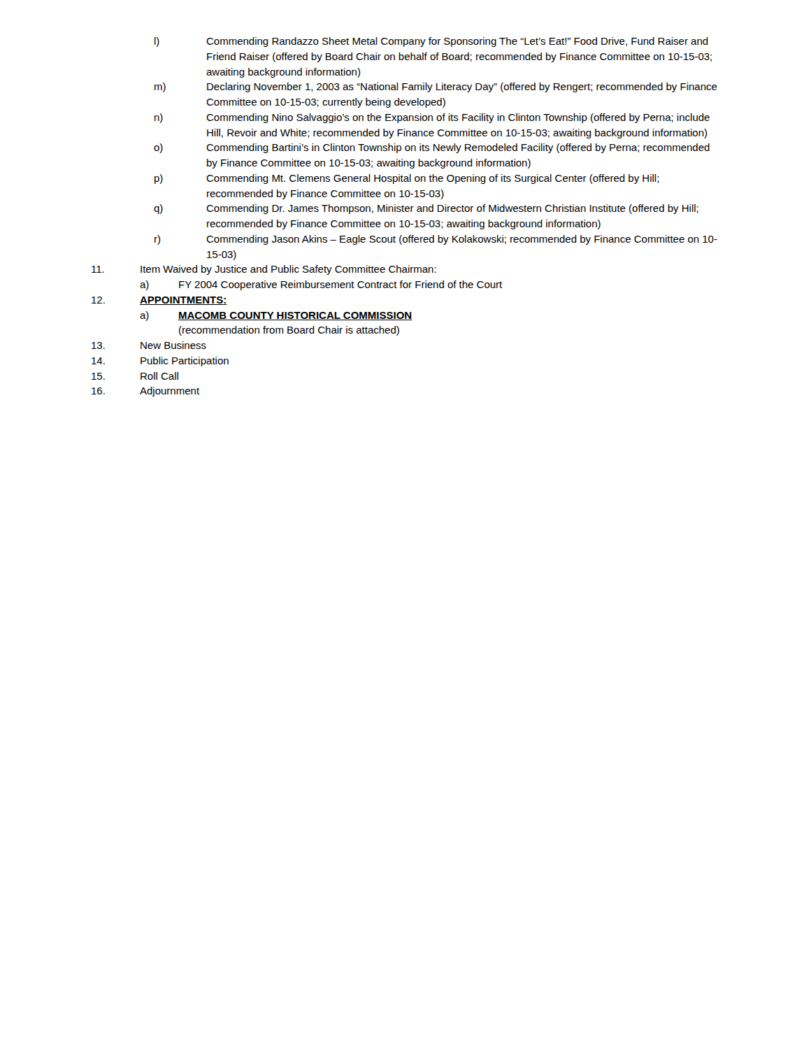l)
Commending Randazzo Sheet Metal Company for Sponsoring The “Let’s Eat!” Food Drive, Fund Raiser and Friend Raiser (offered by Board Chair on behalf of Board; recommended by Finance Committee on 10-15-03; awaiting background information)
m)
Declaring November 1, 2003 as “National Family Literacy Day” (offered by Rengert; recommended by Finance Committee on 10-15-03; currently being developed)
n)
Commending Nino Salvaggio’s on the Expansion of its Facility in Clinton Township (offered by Perna; include Hill, Revoir and White; recommended by Finance Committee on 10-15-03; awaiting background information)
o)
Commending Bartini’s in Clinton Township on its Newly Remodeled Facility (offered by Perna; recommended by Finance Committee on 10-15-03; awaiting background information)
p)
Commending Mt. Clemens General Hospital on the Opening of its Surgical Center (offered by Hill; recommended by Finance Committee on 10-15-03)
q)
Commending Dr. James Thompson, Minister and Director of Midwestern Christian Institute (offered by Hill; recommended by Finance Committee on 10-15-03; awaiting background information)
r)
Commending Jason Akins – Eagle Scout (offered by Kolakowski; recommended by Finance Committee on 10-15-03)
11.
Item Waived by Justice and Public Safety Committee Chairman:
a)
FY 2004 Cooperative Reimbursement Contract for Friend of the Court
12.
APPOINTMENTS:
a)
MACOMB COUNTY HISTORICAL COMMISSION
(recommendation from Board Chair is attached)
13.
New Business
14.
Public Participation
15.
Roll Call
16.
Adjournment